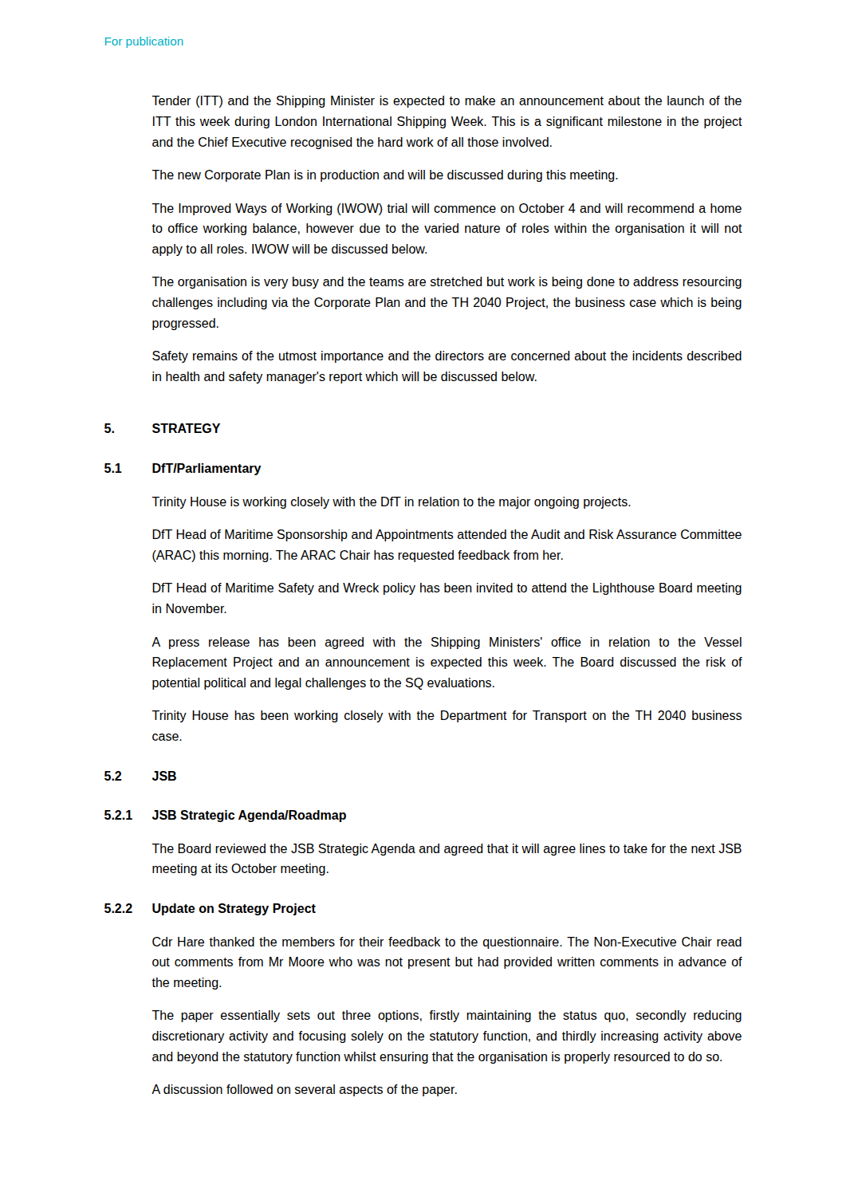For publication
Tender (ITT) and the Shipping Minister is expected to make an announcement about the launch of the ITT this week during London International Shipping Week. This is a significant milestone in the project and the Chief Executive recognised the hard work of all those involved.
The new Corporate Plan is in production and will be discussed during this meeting.
The Improved Ways of Working (IWOW) trial will commence on October 4 and will recommend a home to office working balance, however due to the varied nature of roles within the organisation it will not apply to all roles. IWOW will be discussed below.
The organisation is very busy and the teams are stretched but work is being done to address resourcing challenges including via the Corporate Plan and the TH 2040 Project, the business case which is being progressed.
Safety remains of the utmost importance and the directors are concerned about the incidents described in health and safety manager's report which will be discussed below.
5. STRATEGY
5.1 DfT/Parliamentary
Trinity House is working closely with the DfT in relation to the major ongoing projects.
DfT Head of Maritime Sponsorship and Appointments attended the Audit and Risk Assurance Committee (ARAC) this morning. The ARAC Chair has requested feedback from her.
DfT Head of Maritime Safety and Wreck policy has been invited to attend the Lighthouse Board meeting in November.
A press release has been agreed with the Shipping Ministers' office in relation to the Vessel Replacement Project and an announcement is expected this week. The Board discussed the risk of potential political and legal challenges to the SQ evaluations.
Trinity House has been working closely with the Department for Transport on the TH 2040 business case.
5.2 JSB
5.2.1 JSB Strategic Agenda/Roadmap
The Board reviewed the JSB Strategic Agenda and agreed that it will agree lines to take for the next JSB meeting at its October meeting.
5.2.2 Update on Strategy Project
Cdr Hare thanked the members for their feedback to the questionnaire. The Non-Executive Chair read out comments from Mr Moore who was not present but had provided written comments in advance of the meeting.
The paper essentially sets out three options, firstly maintaining the status quo, secondly reducing discretionary activity and focusing solely on the statutory function, and thirdly increasing activity above and beyond the statutory function whilst ensuring that the organisation is properly resourced to do so.
A discussion followed on several aspects of the paper.